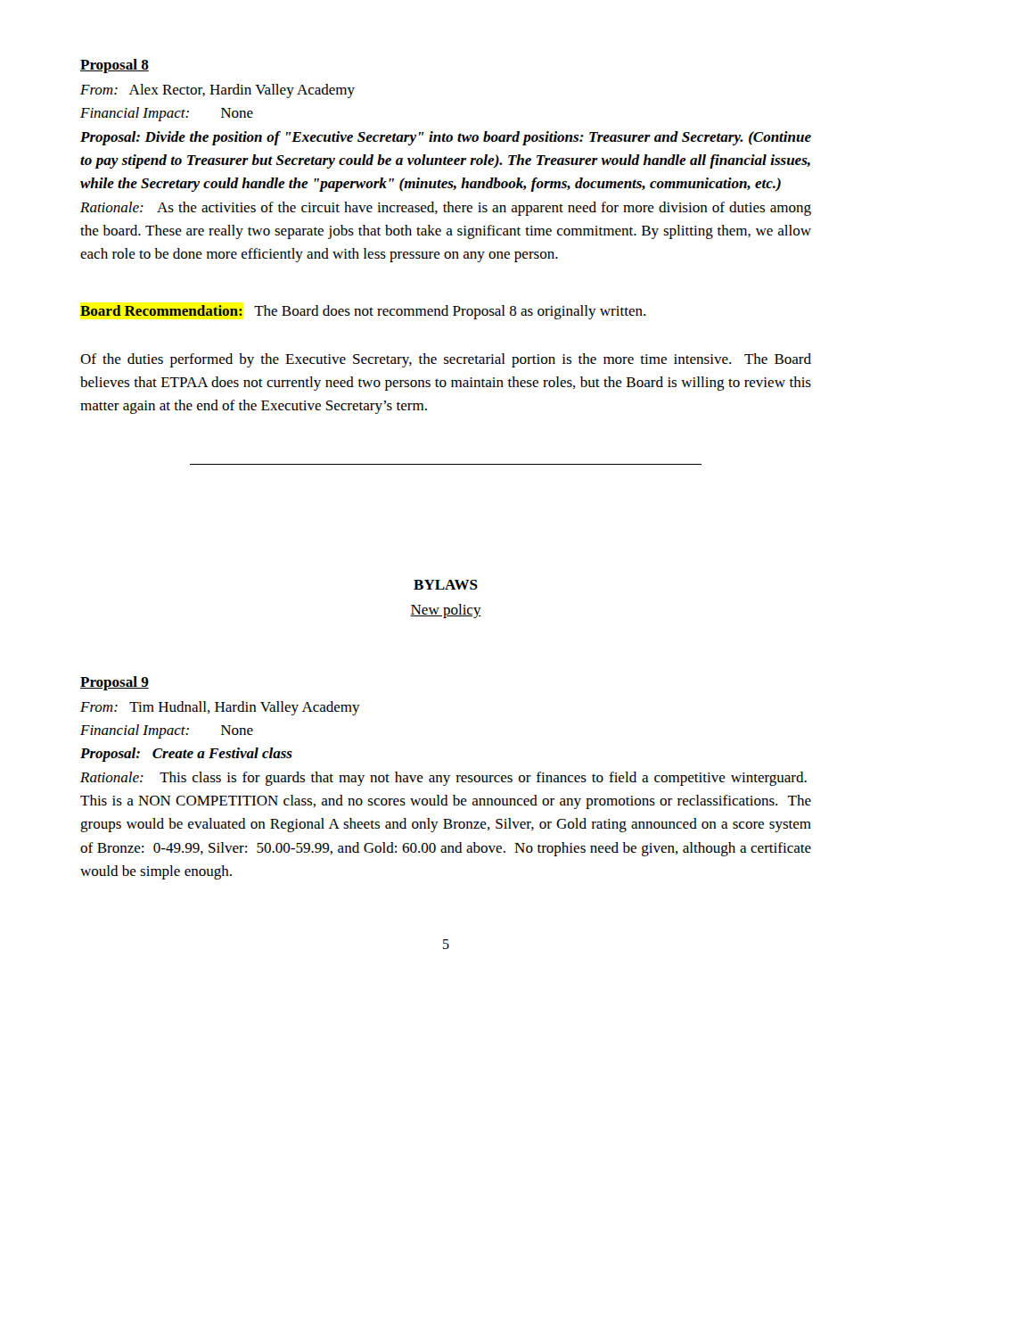Proposal 8
From: Alex Rector, Hardin Valley Academy
Financial Impact: None
Proposal: Divide the position of "Executive Secretary" into two board positions: Treasurer and Secretary. (Continue to pay stipend to Treasurer but Secretary could be a volunteer role). The Treasurer would handle all financial issues, while the Secretary could handle the "paperwork" (minutes, handbook, forms, documents, communication, etc.)
Rationale: As the activities of the circuit have increased, there is an apparent need for more division of duties among the board. These are really two separate jobs that both take a significant time commitment. By splitting them, we allow each role to be done more efficiently and with less pressure on any one person.
Board Recommendation: The Board does not recommend Proposal 8 as originally written.
Of the duties performed by the Executive Secretary, the secretarial portion is the more time intensive. The Board believes that ETPAA does not currently need two persons to maintain these roles, but the Board is willing to review this matter again at the end of the Executive Secretary’s term.
BYLAWS
New policy
Proposal 9
From: Tim Hudnall, Hardin Valley Academy
Financial Impact: None
Proposal: Create a Festival class
Rationale: This class is for guards that may not have any resources or finances to field a competitive winterguard. This is a NON COMPETITION class, and no scores would be announced or any promotions or reclassifications. The groups would be evaluated on Regional A sheets and only Bronze, Silver, or Gold rating announced on a score system of Bronze: 0-49.99, Silver: 50.00-59.99, and Gold: 60.00 and above. No trophies need be given, although a certificate would be simple enough.
5